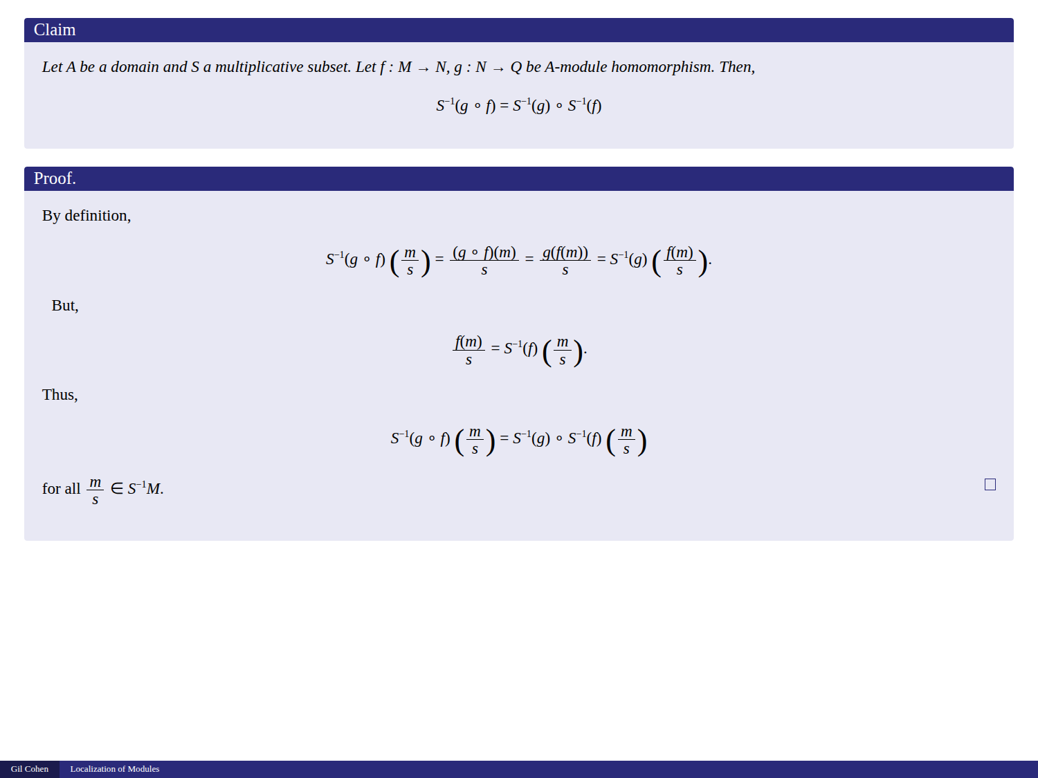Claim
Let A be a domain and S a multiplicative subset. Let f : M → N, g : N → Q be A-module homomorphism. Then,
S−1(g ∘ f) = S−1(g) ∘ S−1(f)
Proof.
By definition,
S−1(g ∘ f) (ms) = (g ∘ f)(m) s = g(f(m)) s = S−1(g) (f(m) s).
But,
f(m) s = S−1(f) (ms).
Thus,
S−1(g ∘ f) (ms) = S−1(g) ∘ S−1(f) (ms)
for all ms ∈ S−1M.
Gil Cohen
Localization of Modules